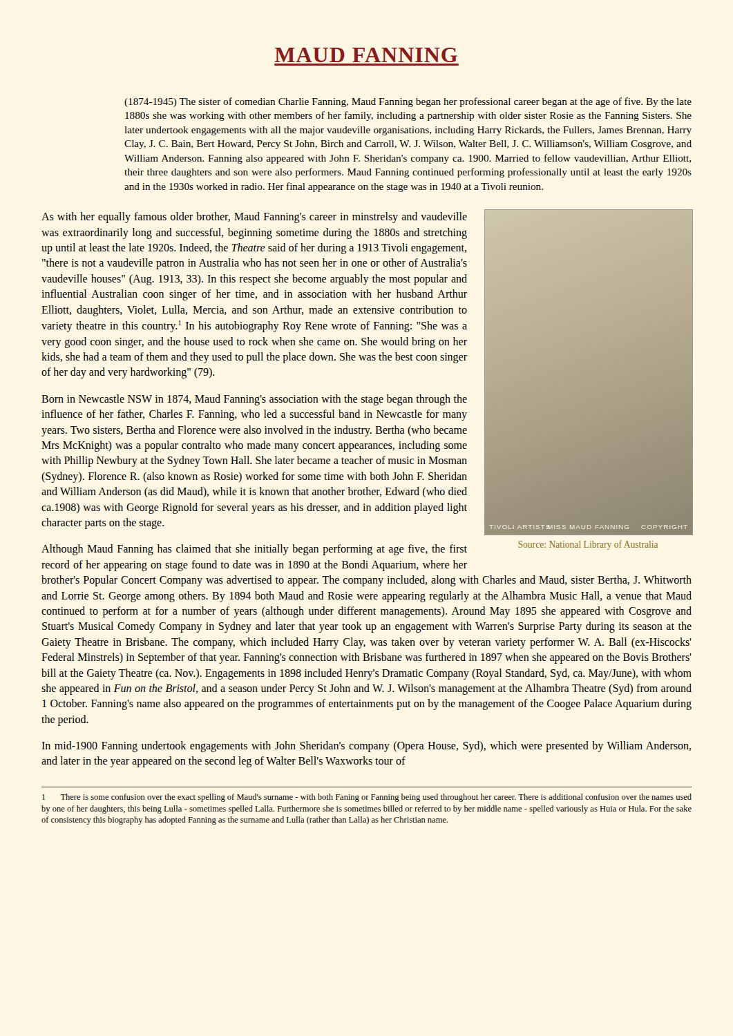MAUD FANNING
(1874-1945) The sister of comedian Charlie Fanning, Maud Fanning began her professional career began at the age of five. By the late 1880s she was working with other members of her family, including a partnership with older sister Rosie as the Fanning Sisters. She later undertook engagements with all the major vaudeville organisations, including Harry Rickards, the Fullers, James Brennan, Harry Clay, J. C. Bain, Bert Howard, Percy St John, Birch and Carroll, W. J. Wilson, Walter Bell, J. C. Williamson's, William Cosgrove, and William Anderson. Fanning also appeared with John F. Sheridan's company ca. 1900. Married to fellow vaudevillian, Arthur Elliott, their three daughters and son were also performers. Maud Fanning continued performing professionally until at least the early 1920s and in the 1930s worked in radio. Her final appearance on the stage was in 1940 at a Tivoli reunion.
TIVOLI ARTISTS MISS MAUD FANNING COPYRIGHT
Source: National Library of Australia
As with her equally famous older brother, Maud Fanning's career in minstrelsy and vaudeville was extraordinarily long and successful, beginning sometime during the 1880s and stretching up until at least the late 1920s. Indeed, the Theatre said of her during a 1913 Tivoli engagement, "there is not a vaudeville patron in Australia who has not seen her in one or other of Australia's vaudeville houses" (Aug. 1913, 33). In this respect she become arguably the most popular and influential Australian coon singer of her time, and in association with her husband Arthur Elliott, daughters, Violet, Lulla, Mercia, and son Arthur, made an extensive contribution to variety theatre in this country.1 In his autobiography Roy Rene wrote of Fanning: "She was a very good coon singer, and the house used to rock when she came on. She would bring on her kids, she had a team of them and they used to pull the place down. She was the best coon singer of her day and very hardworking" (79).
Born in Newcastle NSW in 1874, Maud Fanning's association with the stage began through the influence of her father, Charles F. Fanning, who led a successful band in Newcastle for many years. Two sisters, Bertha and Florence were also involved in the industry. Bertha (who became Mrs McKnight) was a popular contralto who made many concert appearances, including some with Phillip Newbury at the Sydney Town Hall. She later became a teacher of music in Mosman (Sydney). Florence R. (also known as Rosie) worked for some time with both John F. Sheridan and William Anderson (as did Maud), while it is known that another brother, Edward (who died ca.1908) was with George Rignold for several years as his dresser, and in addition played light character parts on the stage.
Although Maud Fanning has claimed that she initially began performing at age five, the first record of her appearing on stage found to date was in 1890 at the Bondi Aquarium, where her brother's Popular Concert Company was advertised to appear. The company included, along with Charles and Maud, sister Bertha, J. Whitworth and Lorrie St. George among others. By 1894 both Maud and Rosie were appearing regularly at the Alhambra Music Hall, a venue that Maud continued to perform at for a number of years (although under different managements). Around May 1895 she appeared with Cosgrove and Stuart's Musical Comedy Company in Sydney and later that year took up an engagement with Warren's Surprise Party during its season at the Gaiety Theatre in Brisbane. The company, which included Harry Clay, was taken over by veteran variety performer W. A. Ball (ex-Hiscocks' Federal Minstrels) in September of that year. Fanning's connection with Brisbane was furthered in 1897 when she appeared on the Bovis Brothers' bill at the Gaiety Theatre (ca. Nov.). Engagements in 1898 included Henry's Dramatic Company (Royal Standard, Syd, ca. May/June), with whom she appeared in Fun on the Bristol, and a season under Percy St John and W. J. Wilson's management at the Alhambra Theatre (Syd) from around 1 October. Fanning's name also appeared on the programmes of entertainments put on by the management of the Coogee Palace Aquarium during the period.
In mid-1900 Fanning undertook engagements with John Sheridan's company (Opera House, Syd), which were presented by William Anderson, and later in the year appeared on the second leg of Walter Bell's Waxworks tour of
1 There is some confusion over the exact spelling of Maud's surname - with both Faning or Fanning being used throughout her career. There is additional confusion over the names used by one of her daughters, this being Lulla - sometimes spelled Lalla. Furthermore she is sometimes billed or referred to by her middle name - spelled variously as Huia or Hula. For the sake of consistency this biography has adopted Fanning as the surname and Lulla (rather than Lalla) as her Christian name.